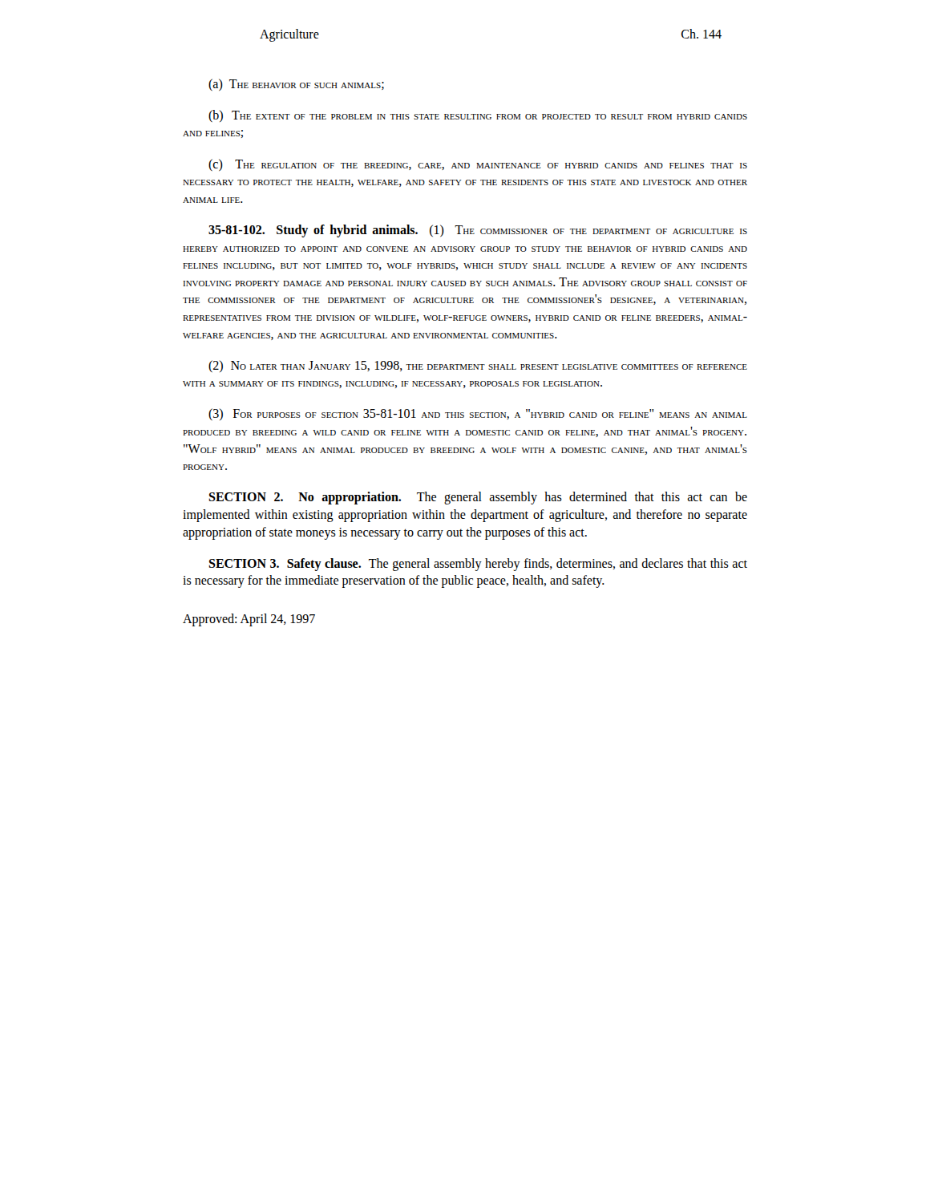Agriculture Ch. 144
(a) The behavior of such animals;
(b) The extent of the problem in this state resulting from or projected to result from hybrid canids and felines;
(c) The regulation of the breeding, care, and maintenance of hybrid canids and felines that is necessary to protect the health, welfare, and safety of the residents of this state and livestock and other animal life.
35-81-102. Study of hybrid animals. (1) The commissioner of the department of agriculture is hereby authorized to appoint and convene an advisory group to study the behavior of hybrid canids and felines including, but not limited to, wolf hybrids, which study shall include a review of any incidents involving property damage and personal injury caused by such animals. The advisory group shall consist of the commissioner of the department of agriculture or the commissioner's designee, a veterinarian, representatives from the division of wildlife, wolf-refuge owners, hybrid canid or feline breeders, animal-welfare agencies, and the agricultural and environmental communities.
(2) No later than January 15, 1998, the department shall present legislative committees of reference with a summary of its findings, including, if necessary, proposals for legislation.
(3) For purposes of section 35-81-101 and this section, a "hybrid canid or feline" means an animal produced by breeding a wild canid or feline with a domestic canid or feline, and that animal's progeny. "Wolf hybrid" means an animal produced by breeding a wolf with a domestic canine, and that animal's progeny.
SECTION 2. No appropriation. The general assembly has determined that this act can be implemented within existing appropriation within the department of agriculture, and therefore no separate appropriation of state moneys is necessary to carry out the purposes of this act.
SECTION 3. Safety clause. The general assembly hereby finds, determines, and declares that this act is necessary for the immediate preservation of the public peace, health, and safety.
Approved: April 24, 1997